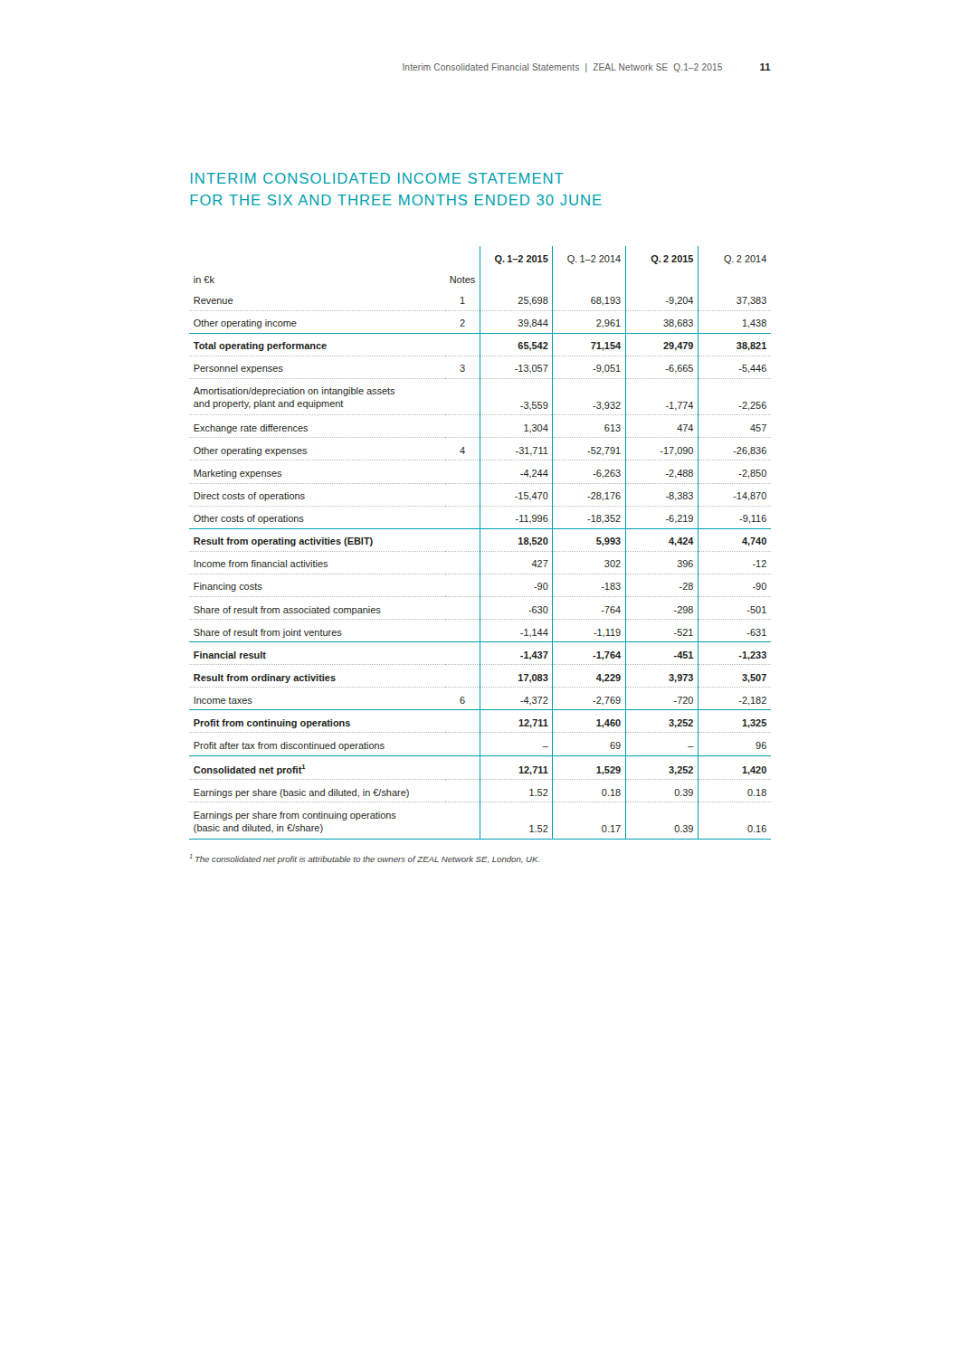Interim Consolidated Financial Statements | ZEAL Network SE Q.1–2 2015 11
Interim consolidated income statement
for the six and three months ended 30 June
| | | Q. 1–2 2015 | Q. 1–2 2014 | Q. 2 2015 | Q. 2 2014 |
| --- | --- | --- | --- | --- | --- |
| in €k | Notes | | | | |
| Revenue | 1 | 25,698 | 68,193 | -9,204 | 37,383 |
| Other operating income | 2 | 39,844 | 2,961 | 38,683 | 1,438 |
| Total operating performance | | 65,542 | 71,154 | 29,479 | 38,821 |
| Personnel expenses | 3 | -13,057 | -9,051 | -6,665 | -5,446 |
| Amortisation/depreciation on intangible assets and property, plant and equipment | | -3,559 | -3,932 | -1,774 | -2,256 |
| Exchange rate differences | | 1,304 | 613 | 474 | 457 |
| Other operating expenses | 4 | -31,711 | -52,791 | -17,090 | -26,836 |
| Marketing expenses | | -4,244 | -6,263 | -2,488 | -2,850 |
| Direct costs of operations | | -15,470 | -28,176 | -8,383 | -14,870 |
| Other costs of operations | | -11,996 | -18,352 | -6,219 | -9,116 |
| Result from operating activities (EBIT) | | 18,520 | 5,993 | 4,424 | 4,740 |
| Income from financial activities | | 427 | 302 | 396 | -12 |
| Financing costs | | -90 | -183 | -28 | -90 |
| Share of result from associated companies | | -630 | -764 | -298 | -501 |
| Share of result from joint ventures | | -1,144 | -1,119 | -521 | -631 |
| Financial result | | -1,437 | -1,764 | -451 | -1,233 |
| Result from ordinary activities | | 17,083 | 4,229 | 3,973 | 3,507 |
| Income taxes | 6 | -4,372 | -2,769 | -720 | -2,182 |
| Profit from continuing operations | | 12,711 | 1,460 | 3,252 | 1,325 |
| Profit after tax from discontinued operations | | – | 69 | – | 96 |
| Consolidated net profit 1 | | 12,711 | 1,529 | 3,252 | 1,420 |
| Earnings per share (basic and diluted, in €/share) | | 1.52 | 0.18 | 0.39 | 0.18 |
| Earnings per share from continuing operations (basic and diluted, in €/share) | | 1.52 | 0.17 | 0.39 | 0.16 |
1 The consolidated net profit is attributable to the owners of ZEAL Network SE, London, UK.